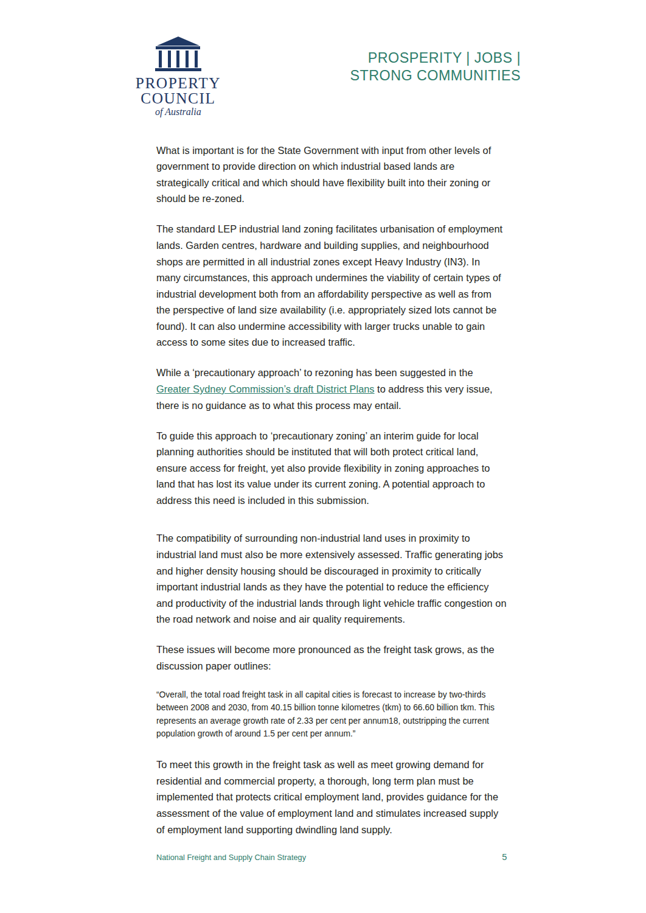PROPERTY COUNCIL
of Australia
PROSPERITY | JOBS |
STRONG COMMUNITIES
What is important is for the State Government with input from other levels of government to provide direction on which industrial based lands are strategically critical and which should have flexibility built into their zoning or should be re-zoned.
The standard LEP industrial land zoning facilitates urbanisation of employment lands. Garden centres, hardware and building supplies, and neighbourhood shops are permitted in all industrial zones except Heavy Industry (IN3). In many circumstances, this approach undermines the viability of certain types of industrial development both from an affordability perspective as well as from the perspective of land size availability (i.e. appropriately sized lots cannot be found). It can also undermine accessibility with larger trucks unable to gain access to some sites due to increased traffic.
While a ‘precautionary approach’ to rezoning has been suggested in the Greater Sydney Commission’s draft District Plans to address this very issue, there is no guidance as to what this process may entail.
To guide this approach to ‘precautionary zoning’ an interim guide for local planning authorities should be instituted that will both protect critical land, ensure access for freight, yet also provide flexibility in zoning approaches to land that has lost its value under its current zoning. A potential approach to address this need is included in this submission.
The compatibility of surrounding non-industrial land uses in proximity to industrial land must also be more extensively assessed. Traffic generating jobs and higher density housing should be discouraged in proximity to critically important industrial lands as they have the potential to reduce the efficiency and productivity of the industrial lands through light vehicle traffic congestion on the road network and noise and air quality requirements.
These issues will become more pronounced as the freight task grows, as the discussion paper outlines:
“Overall, the total road freight task in all capital cities is forecast to increase by two-thirds between 2008 and 2030, from 40.15 billion tonne kilometres (tkm) to 66.60 billion tkm. This represents an average growth rate of 2.33 per cent per annum18, outstripping the current population growth of around 1.5 per cent per annum.”
To meet this growth in the freight task as well as meet growing demand for residential and commercial property, a thorough, long term plan must be implemented that protects critical employment land, provides guidance for the assessment of the value of employment land and stimulates increased supply of employment land supporting dwindling land supply.
National Freight and Supply Chain Strategy 5